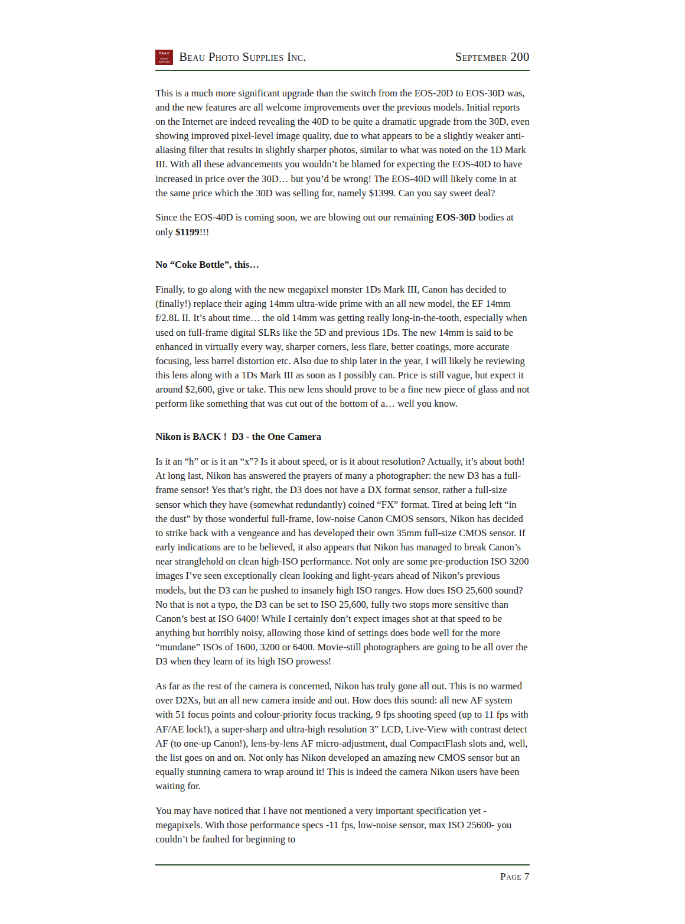Beau Photo Supplies Inc.
September 200
This is a much more significant upgrade than the switch from the EOS-20D to EOS-30D was, and the new features are all welcome improvements over the previous models. Initial reports on the Internet are indeed revealing the 40D to be quite a dramatic upgrade from the 30D, even showing improved pixel-level image quality, due to what appears to be a slightly weaker anti-aliasing filter that results in slightly sharper photos, similar to what was noted on the 1D Mark III. With all these advancements you wouldn’t be blamed for expecting the EOS-40D to have increased in price over the 30D… but you’d be wrong! The EOS-40D will likely come in at the same price which the 30D was selling for, namely $1399. Can you say sweet deal?
Since the EOS-40D is coming soon, we are blowing out our remaining EOS-30D bodies at only $1199!!!
No “Coke Bottle”, this…
Finally, to go along with the new megapixel monster 1Ds Mark III, Canon has decided to (finally!) replace their aging 14mm ultra-wide prime with an all new model, the EF 14mm f/2.8L II. It’s about time… the old 14mm was getting really long-in-the-tooth, especially when used on full-frame digital SLRs like the 5D and previous 1Ds. The new 14mm is said to be enhanced in virtually every way, sharper corners, less flare, better coatings, more accurate focusing, less barrel distortion etc. Also due to ship later in the year, I will likely be reviewing this lens along with a 1Ds Mark III as soon as I possibly can. Price is still vague, but expect it around $2,600, give or take. This new lens should prove to be a fine new piece of glass and not perform like something that was cut out of the bottom of a… well you know.
Nikon is BACK ! D3 - the One Camera
Is it an “h” or is it an “x”? Is it about speed, or is it about resolution? Actually, it’s about both! At long last, Nikon has answered the prayers of many a photographer: the new D3 has a full-frame sensor! Yes that’s right, the D3 does not have a DX format sensor, rather a full-size sensor which they have (somewhat redundantly) coined “FX” format. Tired at being left “in the dust” by those wonderful full-frame, low-noise Canon CMOS sensors, Nikon has decided to strike back with a vengeance and has developed their own 35mm full-size CMOS sensor. If early indications are to be believed, it also appears that Nikon has managed to break Canon’s near stranglehold on clean high-ISO performance. Not only are some pre-production ISO 3200 images I’ve seen exceptionally clean looking and light-years ahead of Nikon’s previous models, but the D3 can be pushed to insanely high ISO ranges. How does ISO 25,600 sound? No that is not a typo, the D3 can be set to ISO 25,600, fully two stops more sensitive than Canon’s best at ISO 6400! While I certainly don’t expect images shot at that speed to be anything but horribly noisy, allowing those kind of settings does bode well for the more “mundane” ISOs of 1600, 3200 or 6400. Movie-still photographers are going to be all over the D3 when they learn of its high ISO prowess!
As far as the rest of the camera is concerned, Nikon has truly gone all out. This is no warmed over D2Xs, but an all new camera inside and out. How does this sound: all new AF system with 51 focus points and colour-priority focus tracking, 9 fps shooting speed (up to 11 fps with AF/AE lock!), a super-sharp and ultra-high resolution 3” LCD, Live-View with contrast detect AF (to one-up Canon!), lens-by-lens AF micro-adjustment, dual CompactFlash slots and, well, the list goes on and on. Not only has Nikon developed an amazing new CMOS sensor but an equally stunning camera to wrap around it! This is indeed the camera Nikon users have been waiting for.
You may have noticed that I have not mentioned a very important specification yet - megapixels. With those performance specs -11 fps, low-noise sensor, max ISO 25600- you couldn’t be faulted for beginning to
Page 7